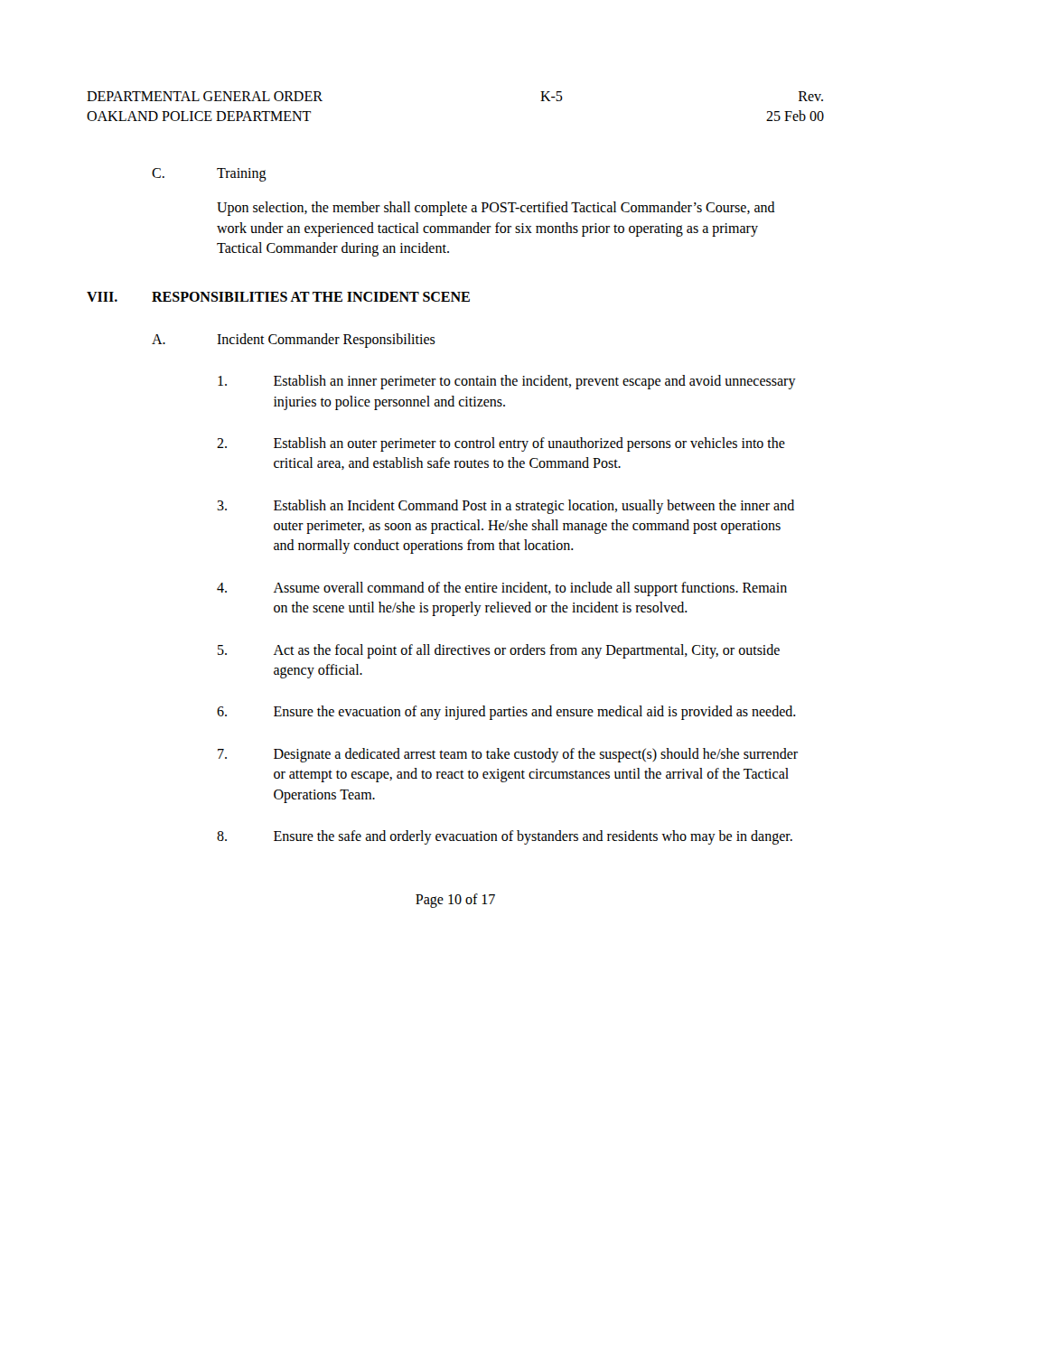Departmental General Order
Oakland Police Department
K-5
Rev.
25 Feb 00
C. Training
Upon selection, the member shall complete a POST-certified Tactical Commander’s Course, and work under an experienced tactical commander for six months prior to operating as a primary Tactical Commander during an incident.
VIII. RESPONSIBILITIES AT THE INCIDENT SCENE
A. Incident Commander Responsibilities
Establish an inner perimeter to contain the incident, prevent escape and avoid unnecessary injuries to police personnel and citizens.
Establish an outer perimeter to control entry of unauthorized persons or vehicles into the critical area, and establish safe routes to the Command Post.
Establish an Incident Command Post in a strategic location, usually between the inner and outer perimeter, as soon as practical. He/she shall manage the command post operations and normally conduct operations from that location.
Assume overall command of the entire incident, to include all support functions. Remain on the scene until he/she is properly relieved or the incident is resolved.
Act as the focal point of all directives or orders from any Departmental, City, or outside agency official.
Ensure the evacuation of any injured parties and ensure medical aid is provided as needed.
Designate a dedicated arrest team to take custody of the suspect(s) should he/she surrender or attempt to escape, and to react to exigent circumstances until the arrival of the Tactical Operations Team.
Ensure the safe and orderly evacuation of bystanders and residents who may be in danger.
Page 10 of 17